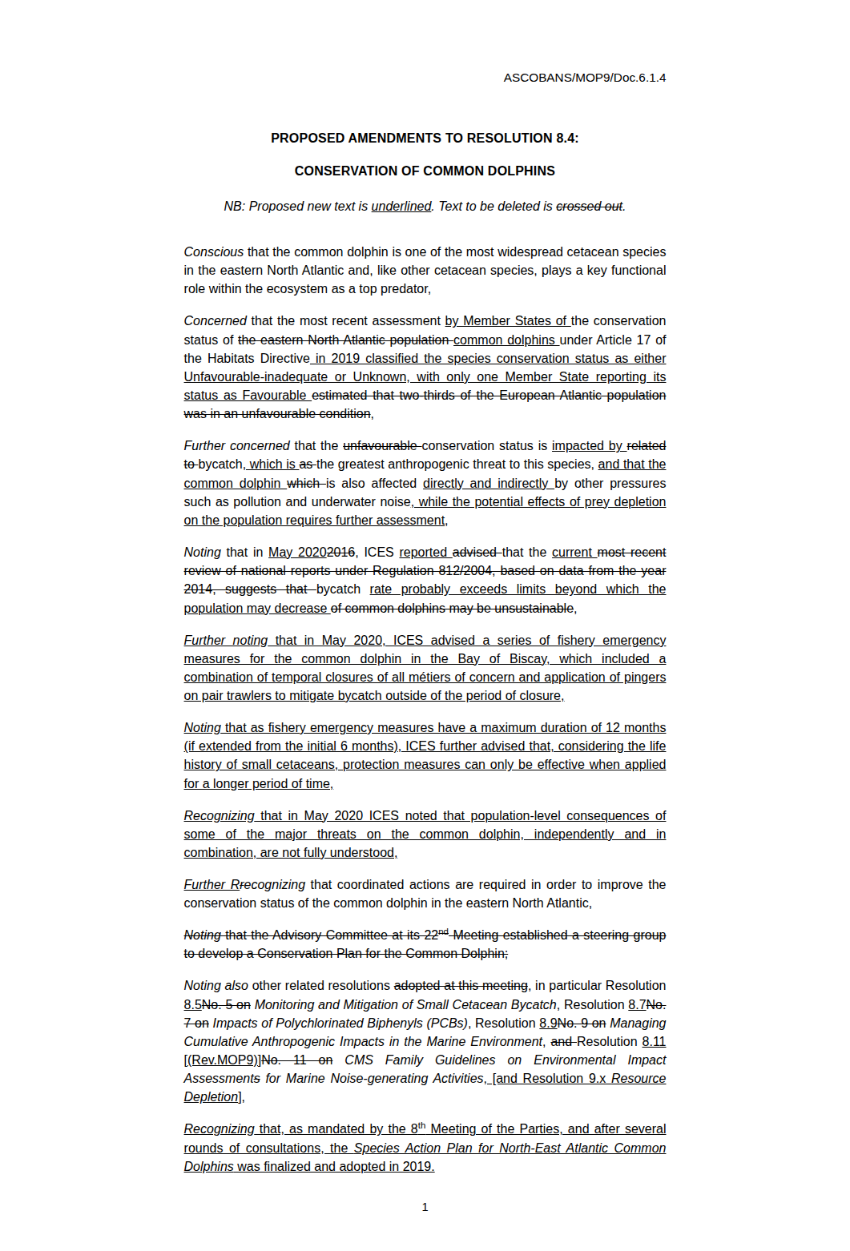ASCOBANS/MOP9/Doc.6.1.4
PROPOSED AMENDMENTS TO RESOLUTION 8.4:
CONSERVATION OF COMMON DOLPHINS
NB: Proposed new text is underlined. Text to be deleted is crossed out.
Conscious that the common dolphin is one of the most widespread cetacean species in the eastern North Atlantic and, like other cetacean species, plays a key functional role within the ecosystem as a top predator,
Concerned that the most recent assessment by Member States of the conservation status of the eastern North Atlantic population common dolphins under Article 17 of the Habitats Directive in 2019 classified the species conservation status as either Unfavourable-inadequate or Unknown, with only one Member State reporting its status as Favourable estimated that two-thirds of the European Atlantic population was in an unfavourable condition,
Further concerned that the unfavourable conservation status is impacted by related to bycatch, which is as the greatest anthropogenic threat to this species, and that the common dolphin which is also affected directly and indirectly by other pressures such as pollution and underwater noise, while the potential effects of prey depletion on the population requires further assessment,
Noting that in May 20202016, ICES reported advised that the current most recent review of national reports under Regulation 812/2004, based on data from the year 2014, suggests that bycatch rate probably exceeds limits beyond which the population may decrease of common dolphins may be unsustainable,
Further noting that in May 2020, ICES advised a series of fishery emergency measures for the common dolphin in the Bay of Biscay, which included a combination of temporal closures of all métiers of concern and application of pingers on pair trawlers to mitigate bycatch outside of the period of closure,
Noting that as fishery emergency measures have a maximum duration of 12 months (if extended from the initial 6 months), ICES further advised that, considering the life history of small cetaceans, protection measures can only be effective when applied for a longer period of time,
Recognizing that in May 2020 ICES noted that population-level consequences of some of the major threats on the common dolphin, independently and in combination, are not fully understood,
Further Rrecognizing that coordinated actions are required in order to improve the conservation status of the common dolphin in the eastern North Atlantic,
Noting that the Advisory Committee at its 22nd Meeting established a steering group to develop a Conservation Plan for the Common Dolphin;
Noting also other related resolutions adopted at this meeting, in particular Resolution 8.5No. 5 on Monitoring and Mitigation of Small Cetacean Bycatch, Resolution 8.7No. 7 on Impacts of Polychlorinated Biphenyls (PCBs), Resolution 8.9No. 9 on Managing Cumulative Anthropogenic Impacts in the Marine Environment, and Resolution 8.11 [(Rev.MOP9)]No. 11 on CMS Family Guidelines on Environmental Impact Assessments for Marine Noise-generating Activities, [and Resolution 9.x Resource Depletion],
Recognizing that, as mandated by the 8th Meeting of the Parties, and after several rounds of consultations, the Species Action Plan for North-East Atlantic Common Dolphins was finalized and adopted in 2019.
1